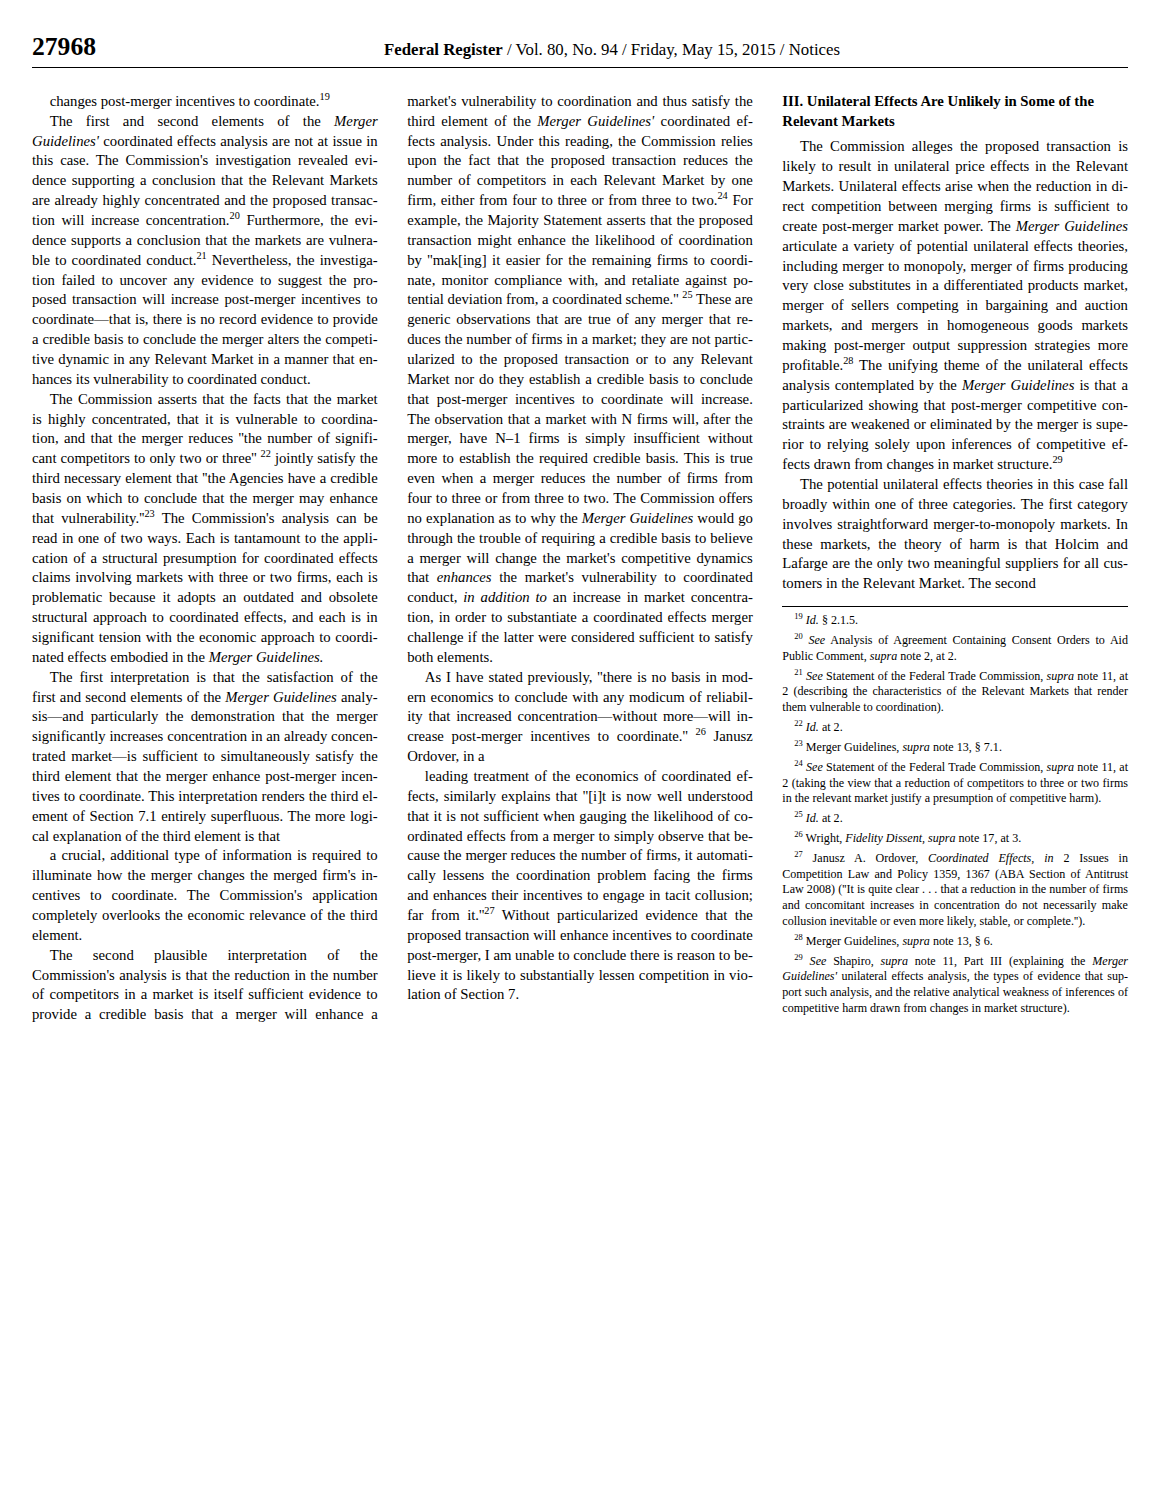27968
Federal Register / Vol. 80, No. 94 / Friday, May 15, 2015 / Notices
changes post-merger incentives to coordinate.19
The first and second elements of the Merger Guidelines' coordinated effects analysis are not at issue in this case. The Commission's investigation revealed evidence supporting a conclusion that the Relevant Markets are already highly concentrated and the proposed transaction will increase concentration.20 Furthermore, the evidence supports a conclusion that the markets are vulnerable to coordinated conduct.21 Nevertheless, the investigation failed to uncover any evidence to suggest the proposed transaction will increase post-merger incentives to coordinate—that is, there is no record evidence to provide a credible basis to conclude the merger alters the competitive dynamic in any Relevant Market in a manner that enhances its vulnerability to coordinated conduct.
The Commission asserts that the facts that the market is highly concentrated, that it is vulnerable to coordination, and that the merger reduces ''the number of significant competitors to only two or three'' 22 jointly satisfy the third necessary element that ''the Agencies have a credible basis on which to conclude that the merger may enhance that vulnerability.''23 The Commission's analysis can be read in one of two ways. Each is tantamount to the application of a structural presumption for coordinated effects claims involving markets with three or two firms, each is problematic because it adopts an outdated and obsolete structural approach to coordinated effects, and each is in significant tension with the economic approach to coordinated effects embodied in the Merger Guidelines.
The first interpretation is that the satisfaction of the first and second elements of the Merger Guidelines analysis—and particularly the demonstration that the merger significantly increases concentration in an already concentrated market—is sufficient to simultaneously satisfy the third element that the merger enhance post-merger incentives to coordinate. This interpretation renders the third element of Section 7.1 entirely superfluous. The more logical explanation of the third element is that
a crucial, additional type of information is required to illuminate how the merger changes the merged firm's incentives to coordinate. The Commission's application completely overlooks the economic relevance of the third element.
The second plausible interpretation of the Commission's analysis is that the reduction in the number of competitors in a market is itself sufficient evidence to provide a credible basis that a merger will enhance a market's vulnerability to coordination and thus satisfy the third element of the Merger Guidelines' coordinated effects analysis. Under this reading, the Commission relies upon the fact that the proposed transaction reduces the number of competitors in each Relevant Market by one firm, either from four to three or from three to two.24 For example, the Majority Statement asserts that the proposed transaction might enhance the likelihood of coordination by ''mak[ing] it easier for the remaining firms to coordinate, monitor compliance with, and retaliate against potential deviation from, a coordinated scheme.'' 25 These are generic observations that are true of any merger that reduces the number of firms in a market; they are not particularized to the proposed transaction or to any Relevant Market nor do they establish a credible basis to conclude that post-merger incentives to coordinate will increase. The observation that a market with N firms will, after the merger, have N–1 firms is simply insufficient without more to establish the required credible basis. This is true even when a merger reduces the number of firms from four to three or from three to two. The Commission offers no explanation as to why the Merger Guidelines would go through the trouble of requiring a credible basis to believe a merger will change the market's competitive dynamics that enhances the market's vulnerability to coordinated conduct, in addition to an increase in market concentration, in order to substantiate a coordinated effects merger challenge if the latter were considered sufficient to satisfy both elements.
As I have stated previously, ''there is no basis in modern economics to conclude with any modicum of reliability that increased concentration—without more—will increase post-merger incentives to coordinate.'' 26 Janusz Ordover, in a
leading treatment of the economics of coordinated effects, similarly explains that ''[i]t is now well understood that it is not sufficient when gauging the likelihood of coordinated effects from a merger to simply observe that because the merger reduces the number of firms, it automatically lessens the coordination problem facing the firms and enhances their incentives to engage in tacit collusion; far from it.''27 Without particularized evidence that the proposed transaction will enhance incentives to coordinate post-merger, I am unable to conclude there is reason to believe it is likely to substantially lessen competition in violation of Section 7.
III. Unilateral Effects Are Unlikely in Some of the Relevant Markets
The Commission alleges the proposed transaction is likely to result in unilateral price effects in the Relevant Markets. Unilateral effects arise when the reduction in direct competition between merging firms is sufficient to create post-merger market power. The Merger Guidelines articulate a variety of potential unilateral effects theories, including merger to monopoly, merger of firms producing very close substitutes in a differentiated products market, merger of sellers competing in bargaining and auction markets, and mergers in homogeneous goods markets making post-merger output suppression strategies more profitable.28 The unifying theme of the unilateral effects analysis contemplated by the Merger Guidelines is that a particularized showing that post-merger competitive constraints are weakened or eliminated by the merger is superior to relying solely upon inferences of competitive effects drawn from changes in market structure.29
The potential unilateral effects theories in this case fall broadly within one of three categories. The first category involves straightforward merger-to-monopoly markets. In these markets, the theory of harm is that Holcim and Lafarge are the only two meaningful suppliers for all customers in the Relevant Market. The second
19 Id. § 2.1.5.
20 See Analysis of Agreement Containing Consent Orders to Aid Public Comment, supra note 2, at 2.
21 See Statement of the Federal Trade Commission, supra note 11, at 2 (describing the characteristics of the Relevant Markets that render them vulnerable to coordination).
22 Id. at 2.
23 Merger Guidelines, supra note 13, § 7.1.
24 See Statement of the Federal Trade Commission, supra note 11, at 2 (taking the view that a reduction of competitors to three or two firms in the relevant market justify a presumption of competitive harm).
25 Id. at 2.
26 Wright, Fidelity Dissent, supra note 17, at 3.
27 Janusz A. Ordover, Coordinated Effects, in 2 Issues in Competition Law and Policy 1359, 1367 (ABA Section of Antitrust Law 2008) (''It is quite clear . . . that a reduction in the number of firms and concomitant increases in concentration do not necessarily make collusion inevitable or even more likely, stable, or complete.'').
28 Merger Guidelines, supra note 13, § 6.
29 See Shapiro, supra note 11, Part III (explaining the Merger Guidelines' unilateral effects analysis, the types of evidence that support such analysis, and the relative analytical weakness of inferences of competitive harm drawn from changes in market structure).